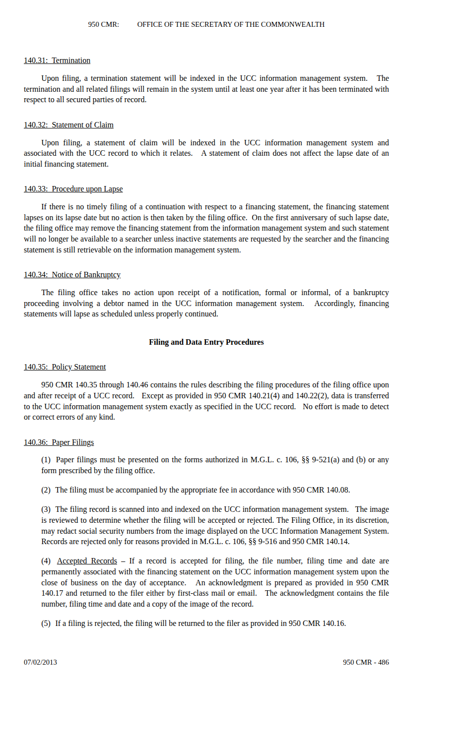950 CMR: OFFICE OF THE SECRETARY OF THE COMMONWEALTH
140.31: Termination
Upon filing, a termination statement will be indexed in the UCC information management system. The termination and all related filings will remain in the system until at least one year after it has been terminated with respect to all secured parties of record.
140.32: Statement of Claim
Upon filing, a statement of claim will be indexed in the UCC information management system and associated with the UCC record to which it relates. A statement of claim does not affect the lapse date of an initial financing statement.
140.33: Procedure upon Lapse
If there is no timely filing of a continuation with respect to a financing statement, the financing statement lapses on its lapse date but no action is then taken by the filing office. On the first anniversary of such lapse date, the filing office may remove the financing statement from the information management system and such statement will no longer be available to a searcher unless inactive statements are requested by the searcher and the financing statement is still retrievable on the information management system.
140.34: Notice of Bankruptcy
The filing office takes no action upon receipt of a notification, formal or informal, of a bankruptcy proceeding involving a debtor named in the UCC information management system. Accordingly, financing statements will lapse as scheduled unless properly continued.
Filing and Data Entry Procedures
140.35: Policy Statement
950 CMR 140.35 through 140.46 contains the rules describing the filing procedures of the filing office upon and after receipt of a UCC record. Except as provided in 950 CMR 140.21(4) and 140.22(2), data is transferred to the UCC information management system exactly as specified in the UCC record. No effort is made to detect or correct errors of any kind.
140.36: Paper Filings
(1) Paper filings must be presented on the forms authorized in M.G.L. c. 106, §§ 9-521(a) and (b) or any form prescribed by the filing office.
(2) The filing must be accompanied by the appropriate fee in accordance with 950 CMR 140.08.
(3) The filing record is scanned into and indexed on the UCC information management system. The image is reviewed to determine whether the filing will be accepted or rejected. The Filing Office, in its discretion, may redact social security numbers from the image displayed on the UCC Information Management System. Records are rejected only for reasons provided in M.G.L. c. 106, §§ 9-516 and 950 CMR 140.14.
(4) Accepted Records – If a record is accepted for filing, the file number, filing time and date are permanently associated with the financing statement on the UCC information management system upon the close of business on the day of acceptance. An acknowledgment is prepared as provided in 950 CMR 140.17 and returned to the filer either by first-class mail or email. The acknowledgment contains the file number, filing time and date and a copy of the image of the record.
(5) If a filing is rejected, the filing will be returned to the filer as provided in 950 CMR 140.16.
07/02/2013 950 CMR - 486